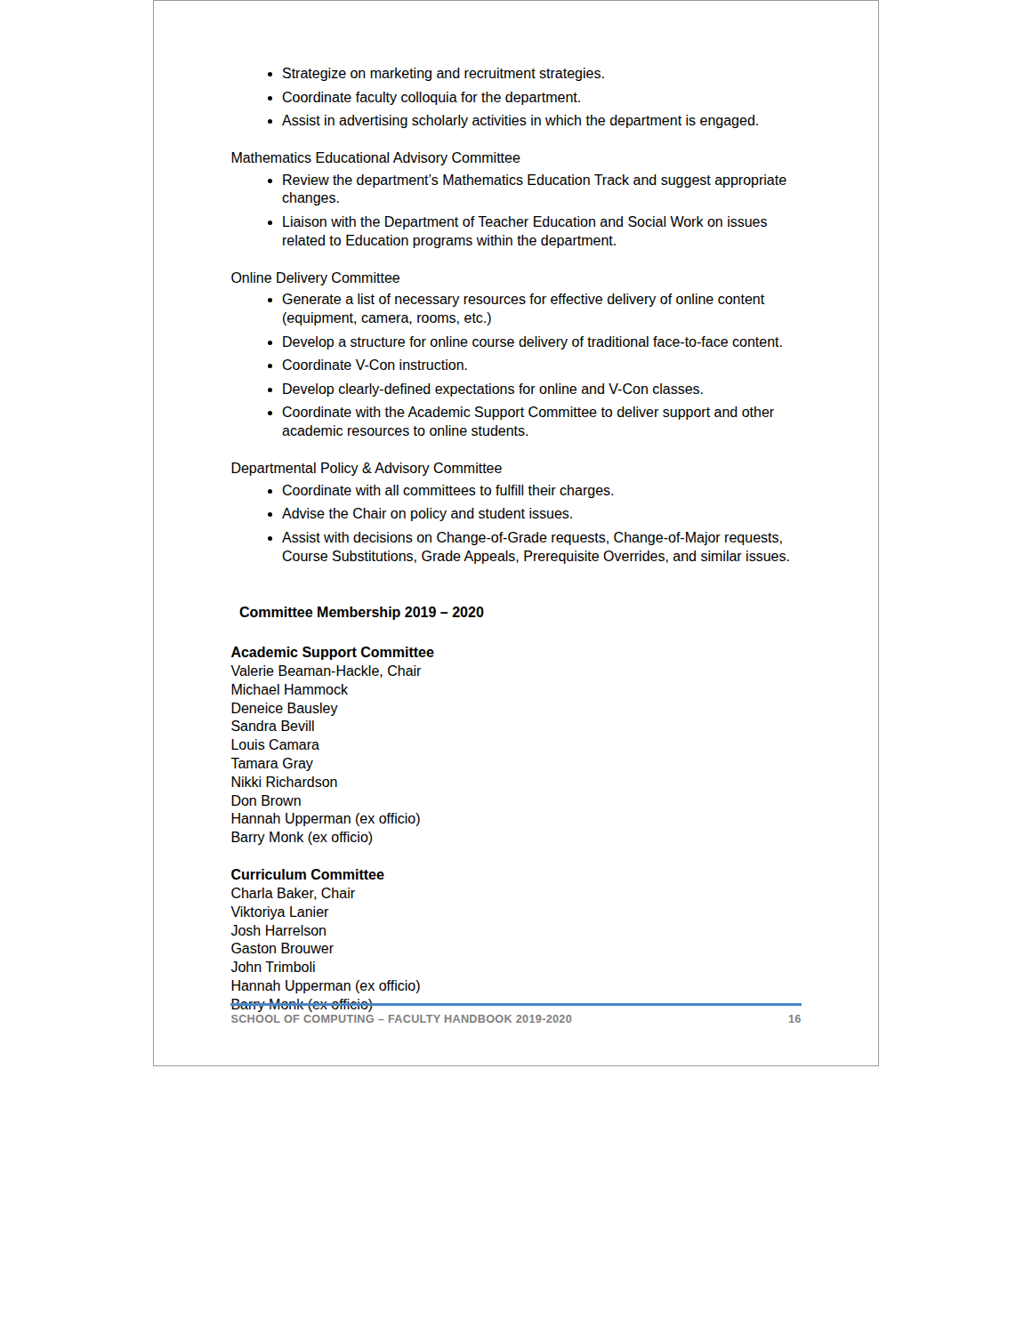Strategize on marketing and recruitment strategies.
Coordinate faculty colloquia for the department.
Assist in advertising scholarly activities in which the department is engaged.
Mathematics Educational Advisory Committee
Review the department’s Mathematics Education Track and suggest appropriate changes.
Liaison with the Department of Teacher Education and Social Work on issues related to Education programs within the department.
Online Delivery Committee
Generate a list of necessary resources for effective delivery of online content (equipment, camera, rooms, etc.)
Develop a structure for online course delivery of traditional face-to-face content.
Coordinate V-Con instruction.
Develop clearly-defined expectations for online and V-Con classes.
Coordinate with the Academic Support Committee to deliver support and other academic resources to online students.
Departmental Policy & Advisory Committee
Coordinate with all committees to fulfill their charges.
Advise the Chair on policy and student issues.
Assist with decisions on Change-of-Grade requests, Change-of-Major requests, Course Substitutions, Grade Appeals, Prerequisite Overrides, and similar issues.
Committee Membership 2019 – 2020
Academic Support Committee
Valerie Beaman-Hackle, Chair
Michael Hammock
Deneice Bausley
Sandra Bevill
Louis Camara
Tamara Gray
Nikki Richardson
Don Brown
Hannah Upperman (ex officio)
Barry Monk (ex officio)
Curriculum Committee
Charla Baker, Chair
Viktoriya Lanier
Josh Harrelson
Gaston Brouwer
John Trimboli
Hannah Upperman (ex officio)
Barry Monk (ex officio)
SCHOOL OF COMPUTING – FACULTY HANDBOOK 2019-2020 16